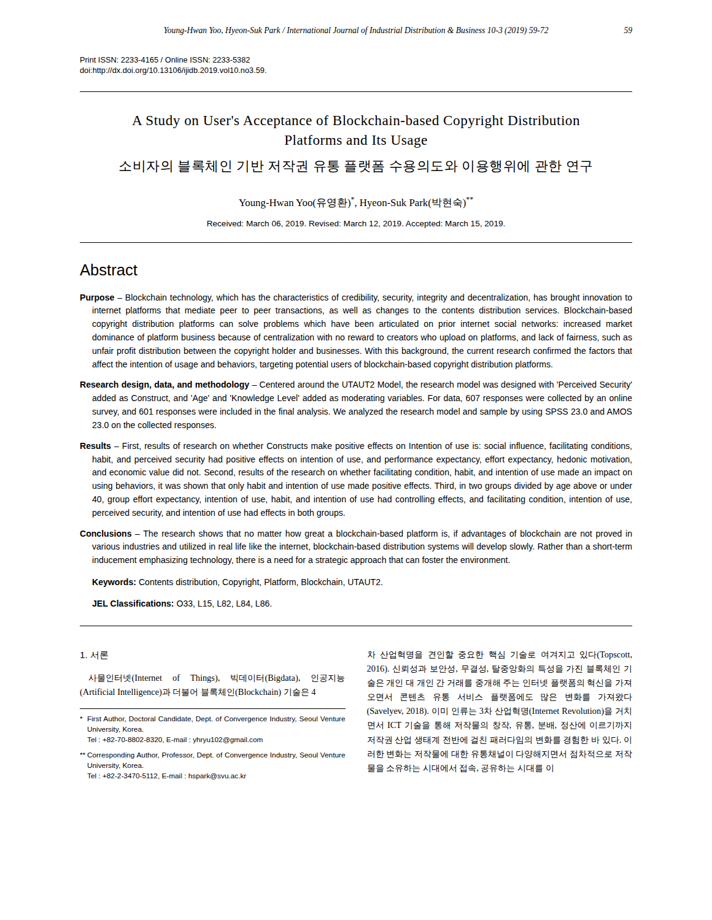Young-Hwan Yoo, Hyeon-Suk Park / International Journal of Industrial Distribution & Business 10-3 (2019) 59-72 59
Print ISSN: 2233-4165 / Online ISSN: 2233-5382
doi:http://dx.doi.org/10.13106/ijidb.2019.vol10.no3.59.
A Study on User's Acceptance of Blockchain-based Copyright Distribution
Platforms and Its Usage
소비자의 블록체인 기반 저작권 유통 플랫폼 수용의도와 이용행위에 관한 연구
Young-Hwan Yoo(유영환)*, Hyeon-Suk Park(박현숙)**
Received: March 06, 2019. Revised: March 12, 2019. Accepted: March 15, 2019.
Abstract
Purpose – Blockchain technology, which has the characteristics of credibility, security, integrity and decentralization, has brought innovation to internet platforms that mediate peer to peer transactions, as well as changes to the contents distribution services. Blockchain-based copyright distribution platforms can solve problems which have been articulated on prior internet social networks: increased market dominance of platform business because of centralization with no reward to creators who upload on platforms, and lack of fairness, such as unfair profit distribution between the copyright holder and businesses. With this background, the current research confirmed the factors that affect the intention of usage and behaviors, targeting potential users of blockchain-based copyright distribution platforms.
Research design, data, and methodology – Centered around the UTAUT2 Model, the research model was designed with 'Perceived Security' added as Construct, and 'Age' and 'Knowledge Level' added as moderating variables. For data, 607 responses were collected by an online survey, and 601 responses were included in the final analysis. We analyzed the research model and sample by using SPSS 23.0 and AMOS 23.0 on the collected responses.
Results – First, results of research on whether Constructs make positive effects on Intention of use is: social influence, facilitating conditions, habit, and perceived security had positive effects on intention of use, and performance expectancy, effort expectancy, hedonic motivation, and economic value did not. Second, results of the research on whether facilitating condition, habit, and intention of use made an impact on using behaviors, it was shown that only habit and intention of use made positive effects. Third, in two groups divided by age above or under 40, group effort expectancy, intention of use, habit, and intention of use had controlling effects, and facilitating condition, intention of use, perceived security, and intention of use had effects in both groups.
Conclusions – The research shows that no matter how great a blockchain-based platform is, if advantages of blockchain are not proved in various industries and utilized in real life like the internet, blockchain-based distribution systems will develop slowly. Rather than a short-term inducement emphasizing technology, there is a need for a strategic approach that can foster the environment.
Keywords: Contents distribution, Copyright, Platform, Blockchain, UTAUT2.
JEL Classifications: O33, L15, L82, L84, L86.
1. 서론
사물인터넷(Internet of Things), 빅데이터(Bigdata), 인공지능(Artificial Intelligence)과 더불어 블록체인(Blockchain) 기술은 4
*First Author, Doctoral Candidate, Dept. of Convergence Industry, Seoul Venture University, Korea.
Tel : +82-70-8802-8320, E-mail : yhryu102@gmail.com
**Corresponding Author, Professor, Dept. of Convergence Industry, Seoul Venture University, Korea.
Tel : +82-2-3470-5112, E-mail : hspark@svu.ac.kr
차 산업혁명을 견인할 중요한 핵심 기술로 여겨지고 있다(Topscott, 2016). 신뢰성과 보안성, 무결성, 탈중앙화의 특성을 가진 블록체인 기술은 개인 대 개인 간 거래를 중개해 주는 인터넷 플랫폼의 혁신을 가져오면서 콘텐츠 유통 서비스 플랫폼에도 많은 변화를 가져왔다(Savelyev, 2018). 이미 인류는 3차 산업혁명(Internet Revolution)을 거치면서 ICT 기술을 통해 저작물의 창작, 유통, 분배, 정산에 이르기까지 저작권 산업 생태계 전반에 걸친 패러다임의 변화를 경험한 바 있다. 이러한 변화는 저작물에 대한 유통채널이 다양해지면서 점차적으로 저작물을 소유하는 시대에서 접속, 공유하는 시대를 이